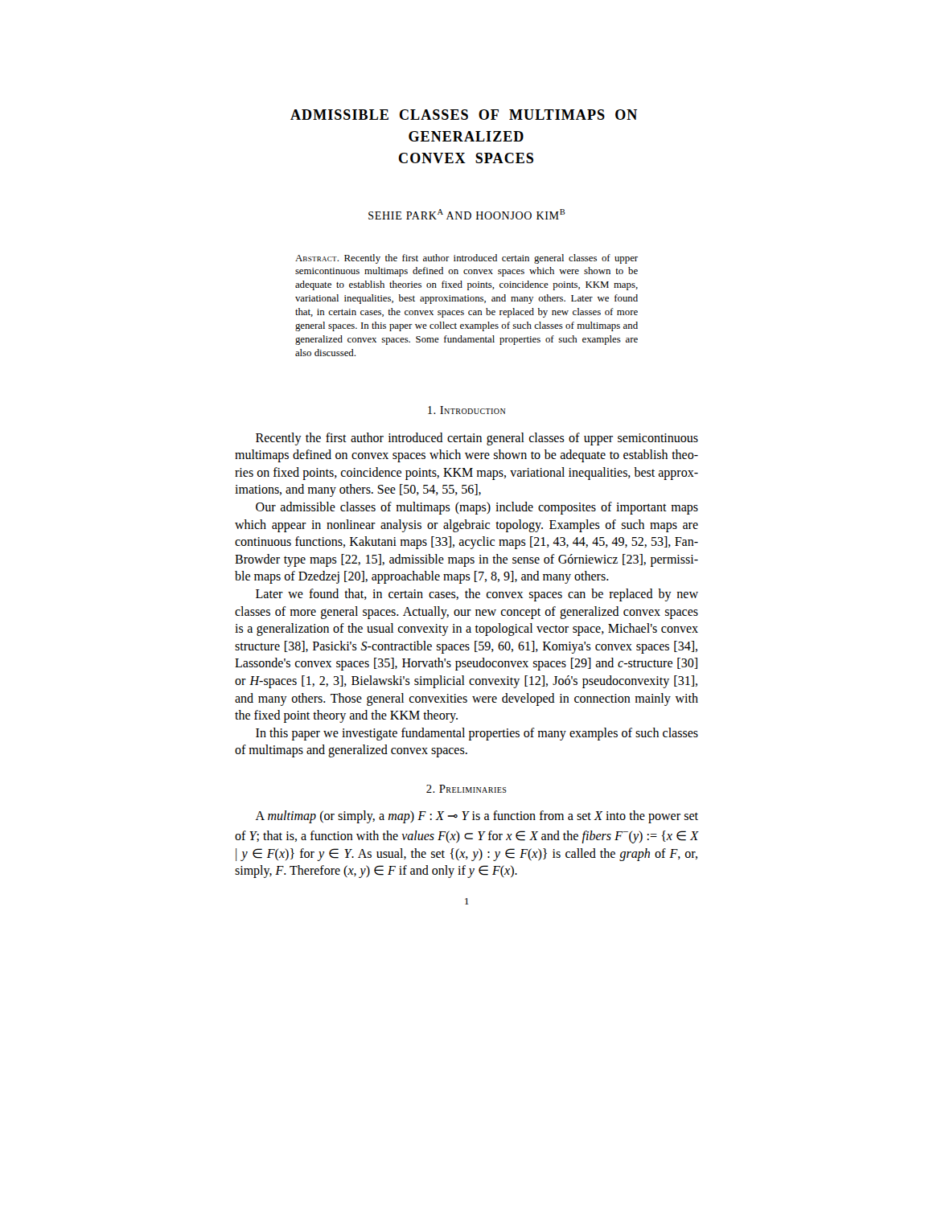Admissible Classes of Multimaps on Generalized
Convex Spaces
Sehie ParkA and Hoonjoo KimB
Abstract. Recently the first author introduced certain general classes of upper semicontinuous multimaps defined on convex spaces which were shown to be adequate to establish theories on fixed points, coincidence points, KKM maps, variational inequalities, best approximations, and many others. Later we found that, in certain cases, the convex spaces can be replaced by new classes of more general spaces. In this paper we collect examples of such classes of multimaps and generalized convex spaces. Some fundamental properties of such examples are also discussed.
1. Introduction
Recently the first author introduced certain general classes of upper semicontinuous multimaps defined on convex spaces which were shown to be adequate to establish theories on fixed points, coincidence points, KKM maps, variational inequalities, best approximations, and many others. See [50, 54, 55, 56],
Our admissible classes of multimaps (maps) include composites of important maps which appear in nonlinear analysis or algebraic topology. Examples of such maps are continuous functions, Kakutani maps [33], acyclic maps [21, 43, 44, 45, 49, 52, 53], Fan-Browder type maps [22, 15], admissible maps in the sense of Górniewicz [23], permissible maps of Dzedzej [20], approachable maps [7, 8, 9], and many others.
Later we found that, in certain cases, the convex spaces can be replaced by new classes of more general spaces. Actually, our new concept of generalized convex spaces is a generalization of the usual convexity in a topological vector space, Michael's convex structure [38], Pasicki's S-contractible spaces [59, 60, 61], Komiya's convex spaces [34], Lassonde's convex spaces [35], Horvath's pseudoconvex spaces [29] and c-structure [30] or H-spaces [1, 2, 3], Bielawski's simplicial convexity [12], Joó's pseudoconvexity [31], and many others. Those general convexities were developed in connection mainly with the fixed point theory and the KKM theory.
In this paper we investigate fundamental properties of many examples of such classes of multimaps and generalized convex spaces.
2. Preliminaries
A multimap (or simply, a map) F : X ⊸ Y is a function from a set X into the power set of Y; that is, a function with the values F(x) ⊂ Y for x ∈ X and the fibers F−(y) := {x ∈ X | y ∈ F(x)} for y ∈ Y. As usual, the set {(x, y) : y ∈ F(x)} is called the graph of F, or, simply, F. Therefore (x, y) ∈ F if and only if y ∈ F(x).
1